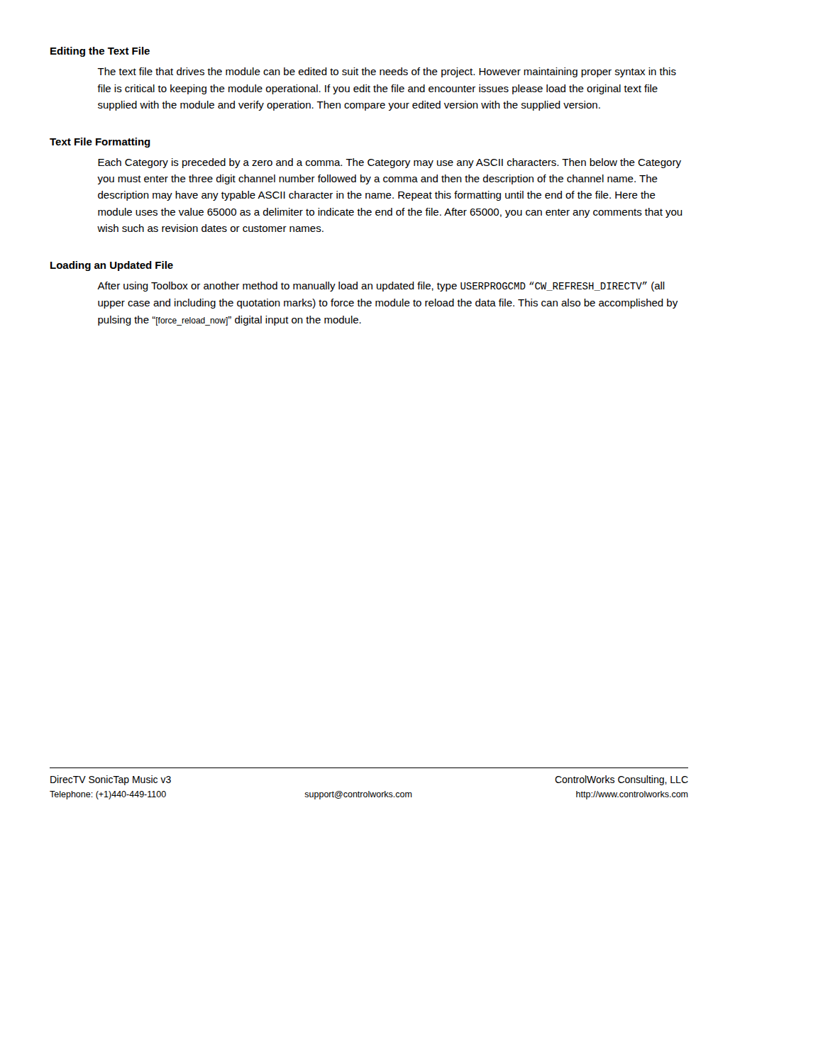Editing the Text File
The text file that drives the module can be edited to suit the needs of the project. However maintaining proper syntax in this file is critical to keeping the module operational. If you edit the file and encounter issues please load the original text file supplied with the module and verify operation. Then compare your edited version with the supplied version.
Text File Formatting
Each Category is preceded by a zero and a comma. The Category may use any ASCII characters. Then below the Category you must enter the three digit channel number followed by a comma and then the description of the channel name. The description may have any typable ASCII character in the name. Repeat this formatting until the end of the file. Here the module uses the value 65000 as a delimiter to indicate the end of the file. After 65000, you can enter any comments that you wish such as revision dates or customer names.
Loading an Updated File
After using Toolbox or another method to manually load an updated file, type USERPROGCMD “CW_REFRESH_DIRECTV” (all upper case and including the quotation marks) to force the module to reload the data file. This can also be accomplished by pulsing the “[force_reload_now]” digital input on the module.
| DirecTV SonicTap Music v3 | | ControlWorks Consulting, LLC |
| Telephone: (+1)440-449-1100 | support@controlworks.com | http://www.controlworks.com |